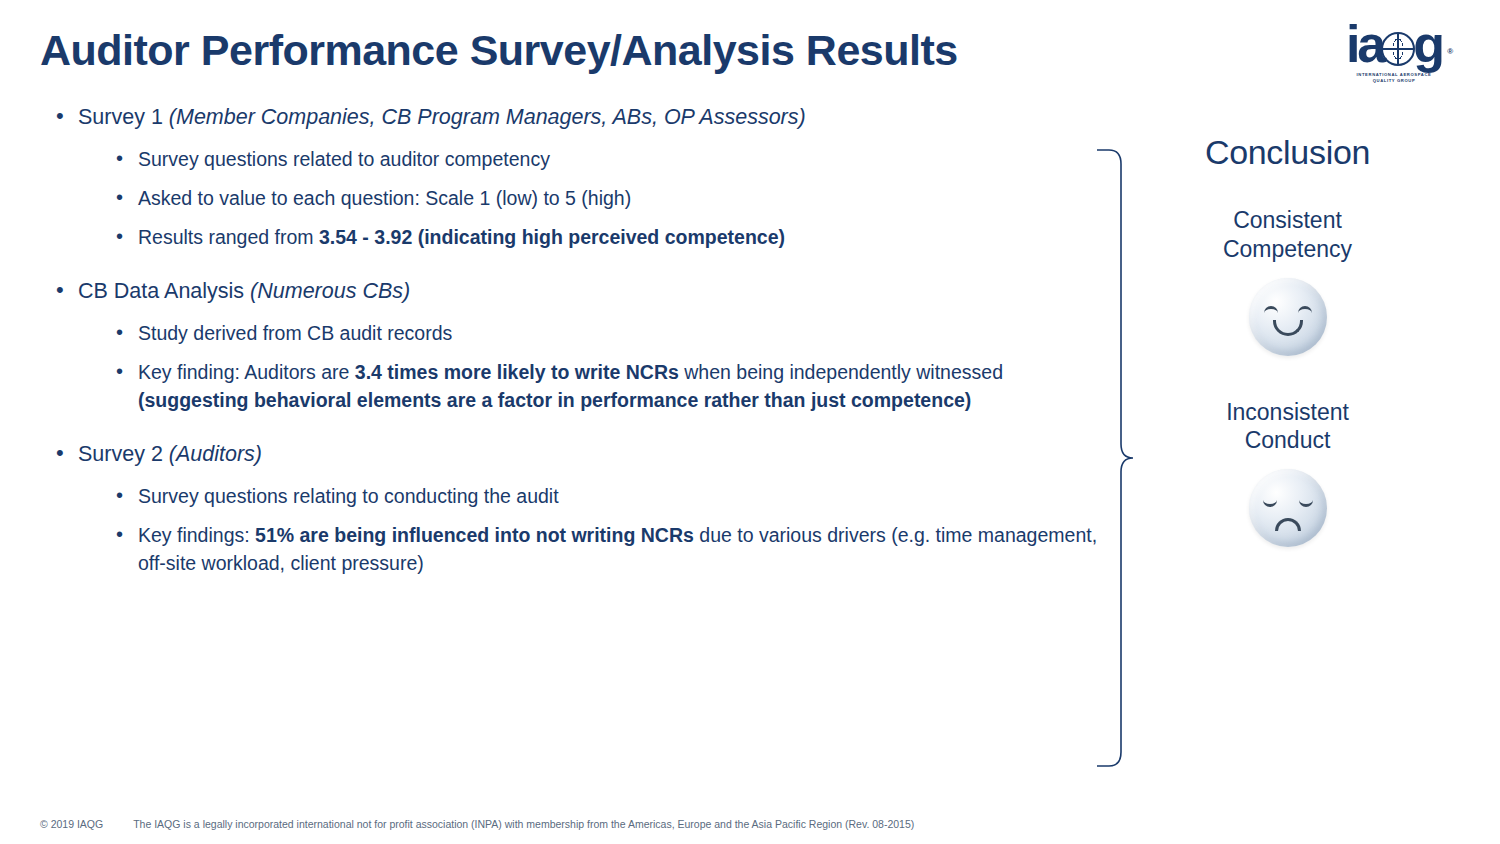ia g®
INTERNATIONAL AEROSPACE
QUALITY GROUP
Auditor Performance Survey/Analysis Results
Survey 1 (Member Companies, CB Program Managers, ABs, OP Assessors)
Survey questions related to auditor competency
Asked to value to each question: Scale 1 (low) to 5 (high)
Results ranged from 3.54 - 3.92 (indicating high perceived competence)
CB Data Analysis (Numerous CBs)
Study derived from CB audit records
Key finding: Auditors are 3.4 times more likely to write NCRs when being independently witnessed (suggesting behavioral elements are a factor in performance rather than just competence)
Survey 2 (Auditors)
Survey questions relating to conducting the audit
Key findings: 51% are being influenced into not writing NCRs due to various drivers (e.g. time management, off-site workload, client pressure)
Conclusion
Consistent
Competency
Inconsistent
Conduct
© 2019 IAQG The IAQG is a legally incorporated international not for profit association (INPA) with membership from the Americas, Europe and the Asia Pacific Region (Rev. 08-2015)